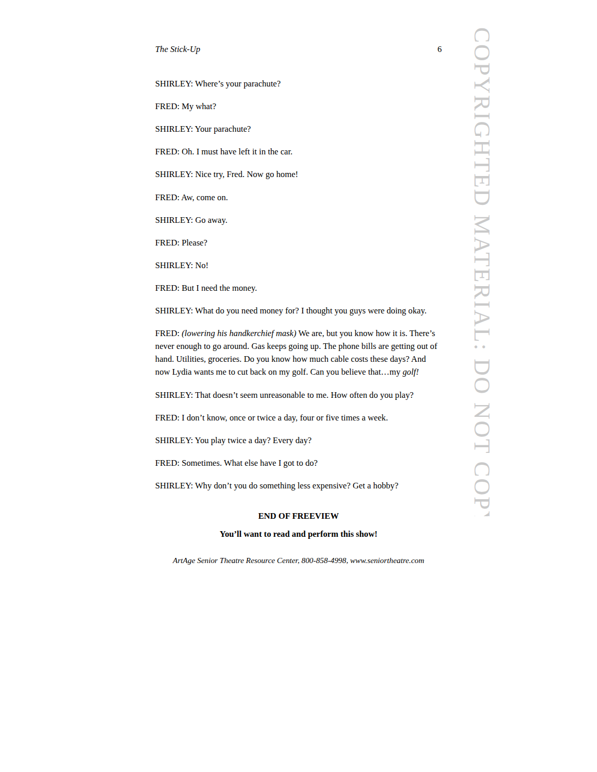COPYRIGHTED MATERIAL: DO NOT COPY
The Stick-Up 6
SHIRLEY: Where’s your parachute?
FRED: My what?
SHIRLEY: Your parachute?
FRED: Oh. I must have left it in the car.
SHIRLEY: Nice try, Fred. Now go home!
FRED: Aw, come on.
SHIRLEY: Go away.
FRED: Please?
SHIRLEY: No!
FRED: But I need the money.
SHIRLEY: What do you need money for? I thought you guys were doing okay.
FRED: (lowering his handkerchief mask) We are, but you know how it is. There’s never enough to go around. Gas keeps going up. The phone bills are getting out of hand. Utilities, groceries. Do you know how much cable costs these days? And now Lydia wants me to cut back on my golf. Can you believe that…my golf!
SHIRLEY: That doesn’t seem unreasonable to me. How often do you play?
FRED: I don’t know, once or twice a day, four or five times a week.
SHIRLEY: You play twice a day? Every day?
FRED: Sometimes. What else have I got to do?
SHIRLEY: Why don’t you do something less expensive? Get a hobby?
END OF FREEVIEW
You’ll want to read and perform this show!
ArtAge Senior Theatre Resource Center, 800-858-4998, www.seniortheatre.com